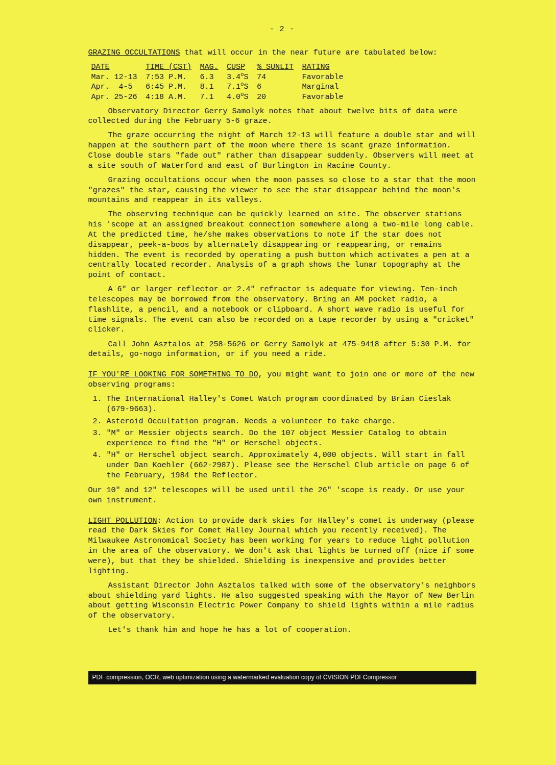- 2 -
GRAZING OCCULTATIONS that will occur in the near future are tabulated below:
| DATE | TIME (CST) | MAG. | CUSP | % SUNLIT | RATING |
| --- | --- | --- | --- | --- | --- |
| Mar. 12-13 | 7:53 P.M. | 6.3 | 3.4 o S | 74 | Favorable |
| Apr. 4-5 | 6:45 P.M. | 8.1 | 7.1 o S | 6 | Marginal |
| Apr. 25-26 | 4:18 A.M. | 7.1 | 4.0 o S | 20 | Favorable |
Observatory Director Gerry Samolyk notes that about twelve bits of data were collected during the February 5-6 graze.
The graze occurring the night of March 12-13 will feature a double star and will happen at the southern part of the moon where there is scant graze information. Close double stars "fade out" rather than disappear suddenly. Observers will meet at a site south of Waterford and east of Burlington in Racine County.
Grazing occultations occur when the moon passes so close to a star that the moon "grazes" the star, causing the viewer to see the star disappear behind the moon's mountains and reappear in its valleys.
The observing technique can be quickly learned on site. The observer stations his 'scope at an assigned breakout connection somewhere along a two-mile long cable. At the predicted time, he/she makes observations to note if the star does not disappear, peek-a-boos by alternately disappearing or reappearing, or remains hidden. The event is recorded by operating a push button which activates a pen at a centrally located recorder. Analysis of a graph shows the lunar topography at the point of contact.
A 6" or larger reflector or 2.4" refractor is adequate for viewing. Ten-inch telescopes may be borrowed from the observatory. Bring an AM pocket radio, a flashlite, a pencil, and a notebook or clipboard. A short wave radio is useful for time signals. The event can also be recorded on a tape recorder by using a "cricket" clicker.
Call John Asztalos at 258-5626 or Gerry Samolyk at 475-9418 after 5:30 P.M. for details, go-nogo information, or if you need a ride.
IF YOU'RE LOOKING FOR SOMETHING TO DO, you might want to join one or more of the new observing programs:
The International Halley's Comet Watch program coordinated by Brian Cieslak (679-9663).
Asteroid Occultation program. Needs a volunteer to take charge.
"M" or Messier objects search. Do the 107 object Messier Catalog to obtain experience to find the "H" or Herschel objects.
"H" or Herschel object search. Approximately 4,000 objects. Will start in fall under Dan Koehler (662-2987). Please see the Herschel Club article on page 6 of the February, 1984 the Reflector.
Our 10" and 12" telescopes will be used until the 26" 'scope is ready. Or use your own instrument.
LIGHT POLLUTION: Action to provide dark skies for Halley's comet is underway (please read the Dark Skies for Comet Halley Journal which you recently received). The Milwaukee Astronomical Society has been working for years to reduce light pollution in the area of the observatory. We don't ask that lights be turned off (nice if some were), but that they be shielded. Shielding is inexpensive and provides better lighting.
Assistant Director John Asztalos talked with some of the observatory's neighbors about shielding yard lights. He also suggested speaking with the Mayor of New Berlin about getting Wisconsin Electric Power Company to shield lights within a mile radius of the observatory.
Let's thank him and hope he has a lot of cooperation.
PDF compression, OCR, web optimization using a watermarked evaluation copy of CVISION PDFCompressor